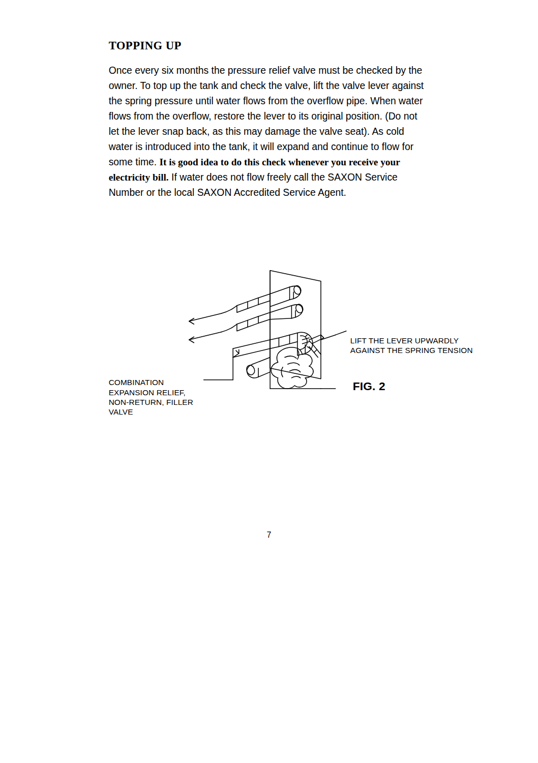TOPPING UP
Once every six months the pressure relief valve must be checked by the owner. To top up the tank and check the valve, lift the valve lever against the spring pressure until water flows from the overflow pipe. When water flows from the overflow, restore the lever to its original position. (Do not let the lever snap back, as this may damage the valve seat). As cold water is introduced into the tank, it will expand and continue to flow for some time. It is good idea to do this check whenever you receive your electricity bill. If water does not flow freely call the SAXON Service Number or the local SAXON Accredited Service Agent.
LIFT THE LEVER UPWARDLY
AGAINST THE SPRING TENSION
COMBINATION
EXPANSION RELIEF,
NON-RETURN, FILLER VALVE
FIG. 2
7